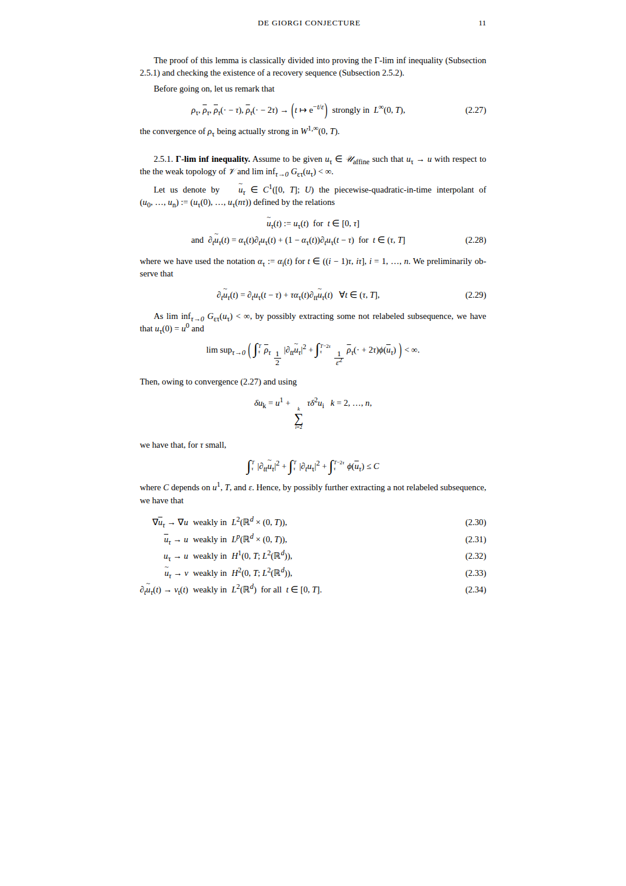DE GIORGI CONJECTURE 11
The proof of this lemma is classically divided into proving the Γ-lim inf inequality (Subsection 2.5.1) and checking the existence of a recovery sequence (Subsection 2.5.2).
Before going on, let us remark that
ρτ, ρτ, ρτ(· − τ), ρτ(· − 2τ) → (t ↦ e−t/ε) strongly in L∞(0, T),
(2.27)
the convergence of ρτ being actually strong in W1,∞(0, T).
2.5.1. Γ-lim inf inequality. Assume to be given uτ ∈ 𝒰affine such that uτ → u with respect to the the weak topology of 𝒱 and lim infτ→0 Gετ(uτ) < ∞.
Let us denote by ~uτ ∈ C1([0, T]; U) the piecewise-quadratic-in-time interpolant of (u0, …, un) := (uτ(0), …, uτ(nτ)) defined by the relations
~uτ(t) := uτ(t) for t ∈ [0, τ]
and ∂t~uτ(t) = ατ(t)∂tuτ(t) + (1 − ατ(t))∂tuτ(t − τ) for t ∈ (τ, T]
(2.28)
where we have used the notation ατ := αi(t) for t ∈ ((i − 1)τ, iτ], i = 1, …, n. We preliminarily observe that
∂t~uτ(t) = ∂tuτ(t − τ) + τατ(t)∂tt~uτ(t) ∀t ∈ (τ, T],
(2.29)
As lim infτ→0 Gετ(uτ) < ∞, by possibly extracting some not relabeled subsequence, we have that uτ(0) = u0 and
lim supτ→0 ( ∫Tτ ρτ 12 |∂tt~uτ|2 + ∫T−2τ τ 1 ε2 ρτ(· + 2τ)ϕ(uτ) ) < ∞.
Then, owing to convergence (2.27) and using
δuk = u1 + k∑i=2 τδ2ui k = 2, …, n,
we have that, for τ small,
∫Tτ |∂tt~uτ|2 + ∫Tτ |∂tuτ|2 + ∫T−2τ τ ϕ(uτ) ≤ C
where C depends on u1, T, and ε. Hence, by possibly further extracting a not relabeled subsequence, we have that
∇uτ → ∇u
weakly in
L2(ℝd × (0, T)),
(2.30)
uτ → u
weakly in
Lp(ℝd × (0, T)),
(2.31)
uτ → u
weakly in
H1(0, T; L2(ℝd)),
(2.32)
~uτ → v
weakly in
H2(0, T; L2(ℝd)),
(2.33)
∂t~uτ(t) → vt(t)
weakly in
L2(ℝd) for all t ∈ [0, T].
(2.34)